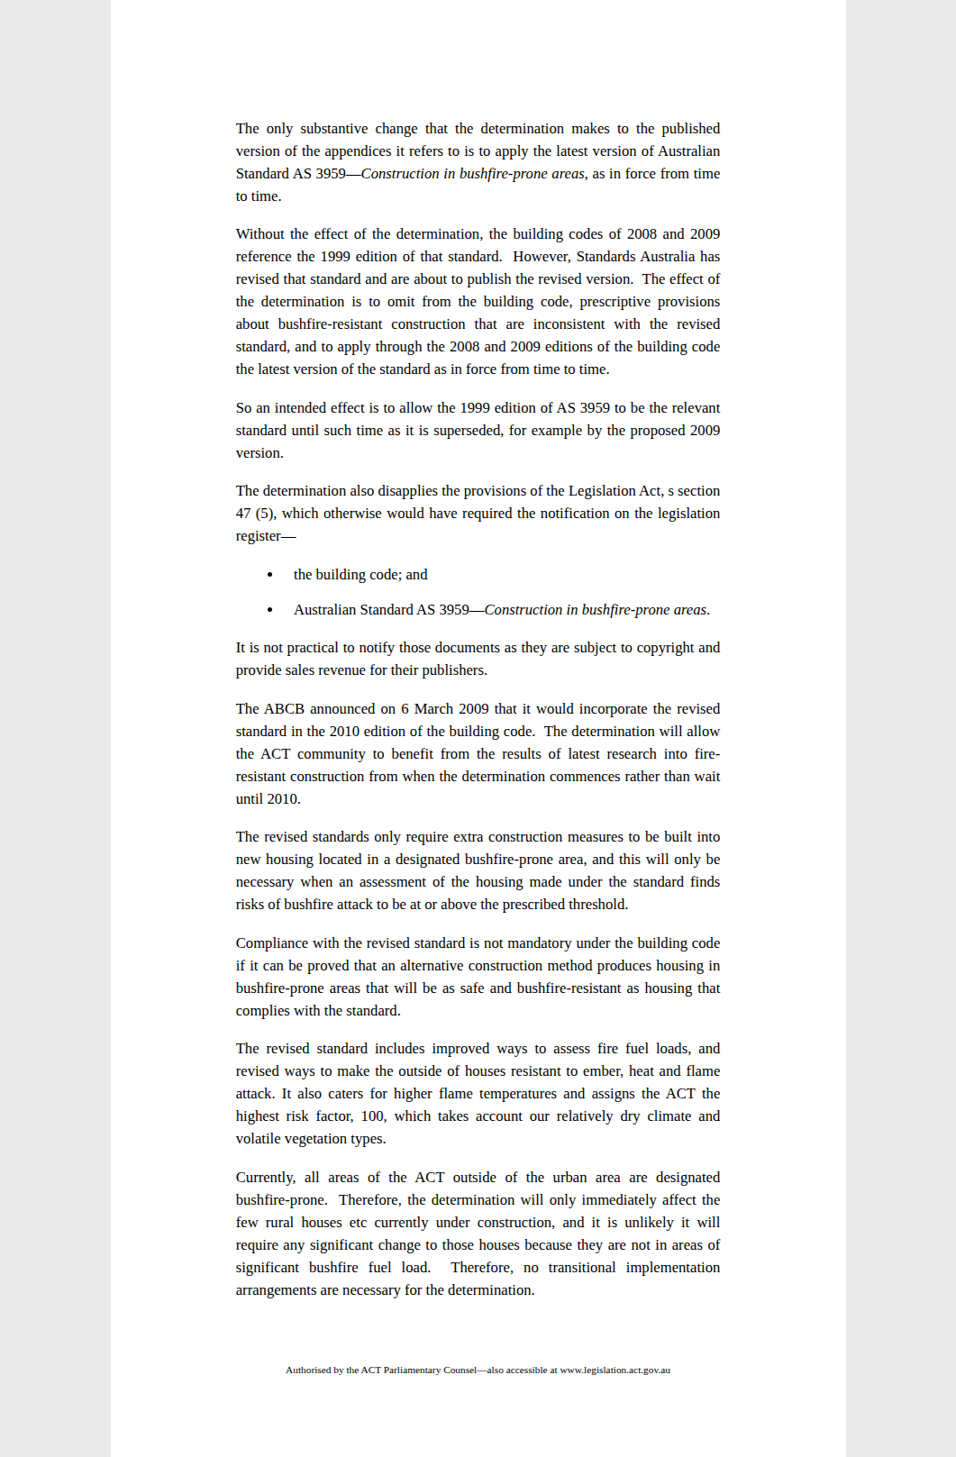The only substantive change that the determination makes to the published version of the appendices it refers to is to apply the latest version of Australian Standard AS 3959—Construction in bushfire-prone areas, as in force from time to time.
Without the effect of the determination, the building codes of 2008 and 2009 reference the 1999 edition of that standard. However, Standards Australia has revised that standard and are about to publish the revised version. The effect of the determination is to omit from the building code, prescriptive provisions about bushfire-resistant construction that are inconsistent with the revised standard, and to apply through the 2008 and 2009 editions of the building code the latest version of the standard as in force from time to time.
So an intended effect is to allow the 1999 edition of AS 3959 to be the relevant standard until such time as it is superseded, for example by the proposed 2009 version.
The determination also disapplies the provisions of the Legislation Act, s section 47 (5), which otherwise would have required the notification on the legislation register—
the building code; and
Australian Standard AS 3959—Construction in bushfire-prone areas.
It is not practical to notify those documents as they are subject to copyright and provide sales revenue for their publishers.
The ABCB announced on 6 March 2009 that it would incorporate the revised standard in the 2010 edition of the building code. The determination will allow the ACT community to benefit from the results of latest research into fire-resistant construction from when the determination commences rather than wait until 2010.
The revised standards only require extra construction measures to be built into new housing located in a designated bushfire-prone area, and this will only be necessary when an assessment of the housing made under the standard finds risks of bushfire attack to be at or above the prescribed threshold.
Compliance with the revised standard is not mandatory under the building code if it can be proved that an alternative construction method produces housing in bushfire-prone areas that will be as safe and bushfire-resistant as housing that complies with the standard.
The revised standard includes improved ways to assess fire fuel loads, and revised ways to make the outside of houses resistant to ember, heat and flame attack. It also caters for higher flame temperatures and assigns the ACT the highest risk factor, 100, which takes account our relatively dry climate and volatile vegetation types.
Currently, all areas of the ACT outside of the urban area are designated bushfire-prone. Therefore, the determination will only immediately affect the few rural houses etc currently under construction, and it is unlikely it will require any significant change to those houses because they are not in areas of significant bushfire fuel load. Therefore, no transitional implementation arrangements are necessary for the determination.
Authorised by the ACT Parliamentary Counsel—also accessible at www.legislation.act.gov.au